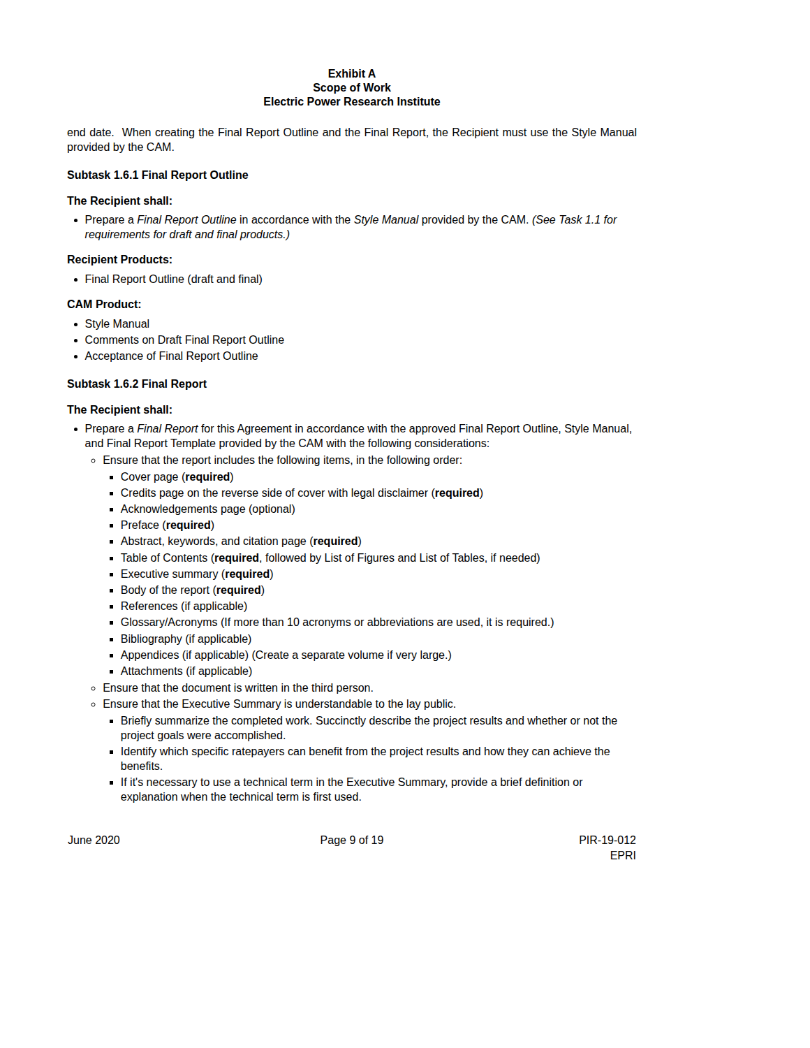Exhibit A
Scope of Work
Electric Power Research Institute
end date. When creating the Final Report Outline and the Final Report, the Recipient must use the Style Manual provided by the CAM.
Subtask 1.6.1 Final Report Outline
The Recipient shall:
Prepare a Final Report Outline in accordance with the Style Manual provided by the CAM. (See Task 1.1 for requirements for draft and final products.)
Recipient Products:
Final Report Outline (draft and final)
CAM Product:
Style Manual
Comments on Draft Final Report Outline
Acceptance of Final Report Outline
Subtask 1.6.2 Final Report
The Recipient shall:
Prepare a Final Report for this Agreement in accordance with the approved Final Report Outline, Style Manual, and Final Report Template provided by the CAM with the following considerations:
Ensure that the report includes the following items, in the following order:
Cover page (required)
Credits page on the reverse side of cover with legal disclaimer (required)
Acknowledgements page (optional)
Preface (required)
Abstract, keywords, and citation page (required)
Table of Contents (required, followed by List of Figures and List of Tables, if needed)
Executive summary (required)
Body of the report (required)
References (if applicable)
Glossary/Acronyms (If more than 10 acronyms or abbreviations are used, it is required.)
Bibliography (if applicable)
Appendices (if applicable) (Create a separate volume if very large.)
Attachments (if applicable)
Ensure that the document is written in the third person.
Ensure that the Executive Summary is understandable to the lay public.
Briefly summarize the completed work. Succinctly describe the project results and whether or not the project goals were accomplished.
Identify which specific ratepayers can benefit from the project results and how they can achieve the benefits.
If it's necessary to use a technical term in the Executive Summary, provide a brief definition or explanation when the technical term is first used.
| June 2020 | Page 9 of 19 | PIR-19-012 |
| | | EPRI |